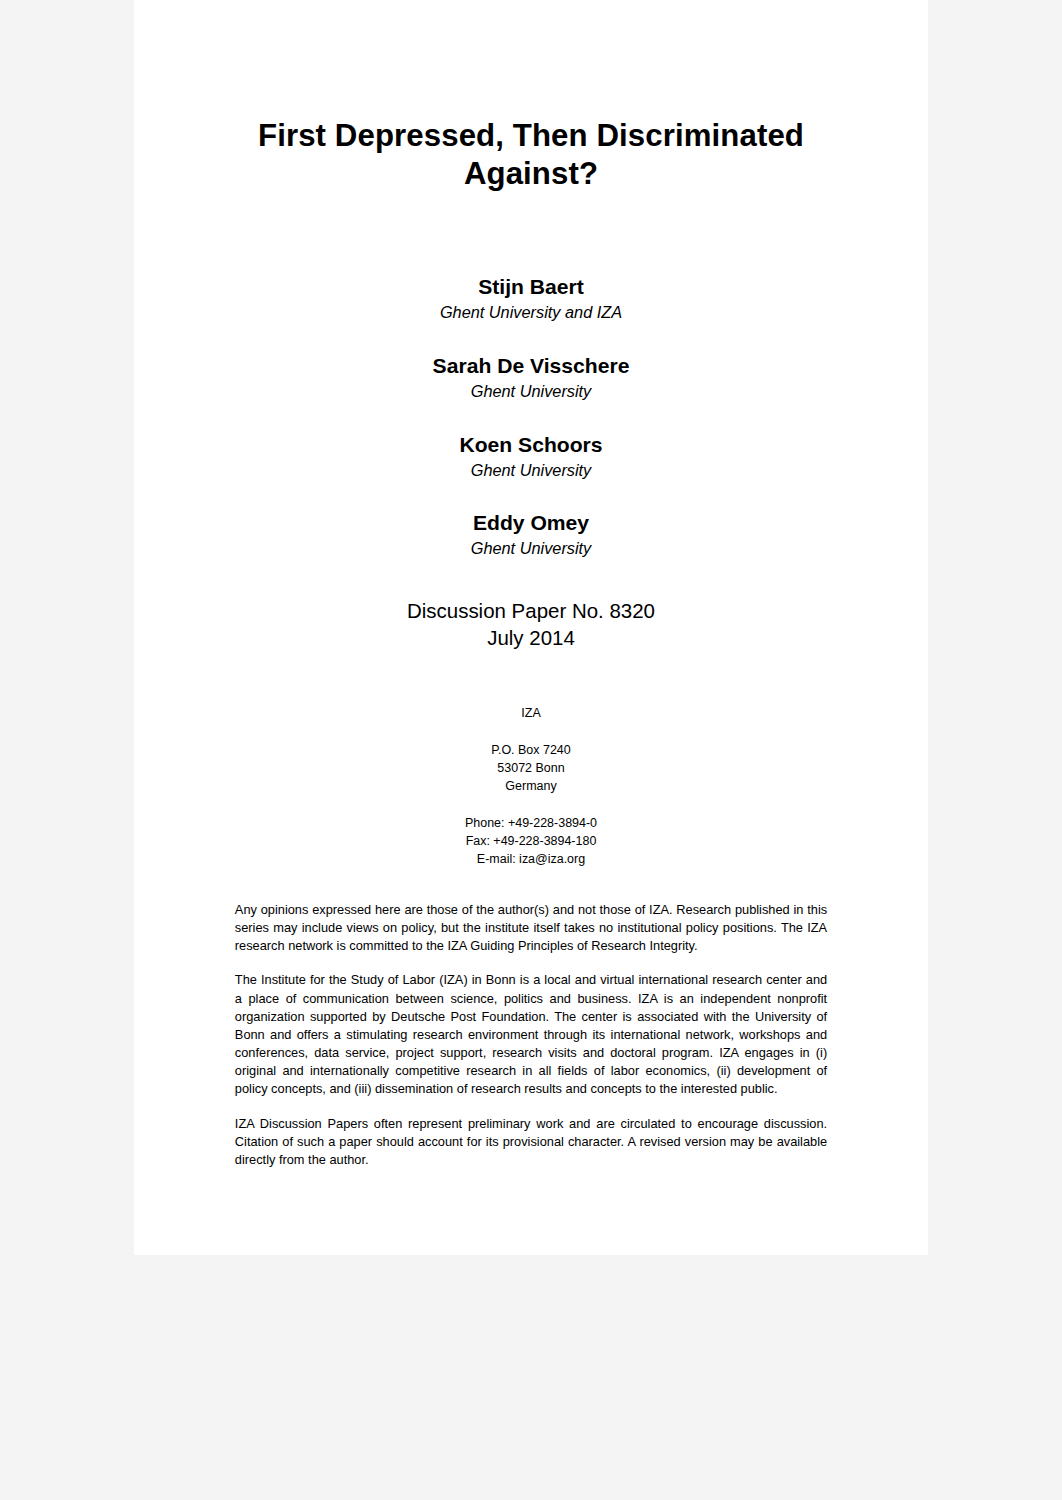First Depressed, Then Discriminated Against?
Stijn Baert
Ghent University and IZA
Sarah De Visschere
Ghent University
Koen Schoors
Ghent University
Eddy Omey
Ghent University
Discussion Paper No. 8320
July 2014
IZA
P.O. Box 7240
53072 Bonn
Germany
Phone: +49-228-3894-0
Fax: +49-228-3894-180
E-mail: iza@iza.org
Any opinions expressed here are those of the author(s) and not those of IZA. Research published in this series may include views on policy, but the institute itself takes no institutional policy positions. The IZA research network is committed to the IZA Guiding Principles of Research Integrity.
The Institute for the Study of Labor (IZA) in Bonn is a local and virtual international research center and a place of communication between science, politics and business. IZA is an independent nonprofit organization supported by Deutsche Post Foundation. The center is associated with the University of Bonn and offers a stimulating research environment through its international network, workshops and conferences, data service, project support, research visits and doctoral program. IZA engages in (i) original and internationally competitive research in all fields of labor economics, (ii) development of policy concepts, and (iii) dissemination of research results and concepts to the interested public.
IZA Discussion Papers often represent preliminary work and are circulated to encourage discussion. Citation of such a paper should account for its provisional character. A revised version may be available directly from the author.